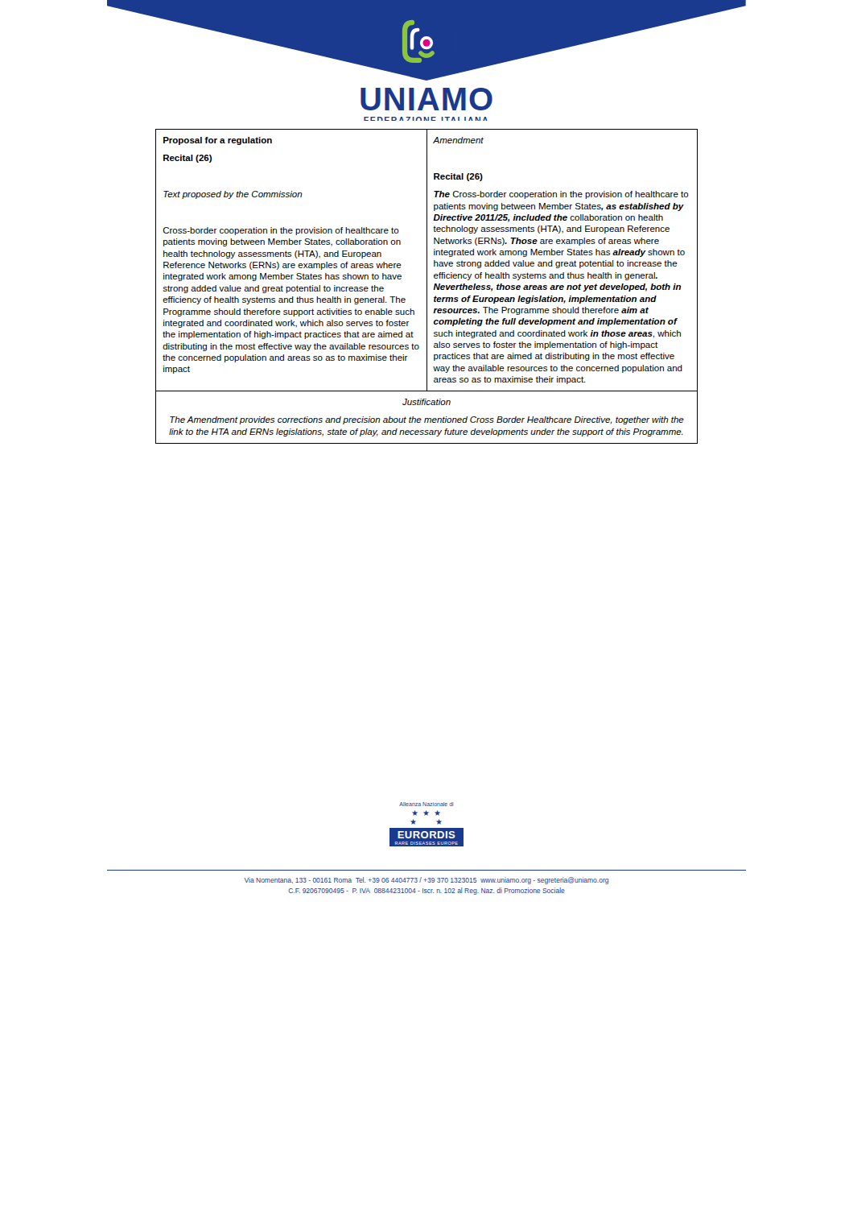UNIAMO
FEDERAZIONE ITALIANA
MALATTIE RARE
O N L U S
Rare Diseases Italy
| Proposal for a regulation Recital (26) Text proposed by the Commission Cross-border cooperation in the provision of healthcare to patients moving between Member States, collaboration on health technology assessments (HTA), and European Reference Networks (ERNs) are examples of areas where integrated work among Member States has shown to have strong added value and great potential to increase the efficiency of health systems and thus health in general. The Programme should therefore support activities to enable such integrated and coordinated work, which also serves to foster the implementation of high-impact practices that are aimed at distributing in the most effective way the available resources to the concerned population and areas so as to maximise their impact | Amendment Recital (26) The Cross-border cooperation in the provision of healthcare to patients moving between Member States , as established by Directive 2011/25, included the collaboration on health technology assessments (HTA), and European Reference Networks (ERNs) . Those are examples of areas where integrated work among Member States has already shown to have strong added value and great potential to increase the efficiency of health systems and thus health in general . Nevertheless, those areas are not yet developed, both in terms of European legislation, implementation and resources. The Programme should therefore aim at completing the full development and implementation of such integrated and coordinated work in those areas , which also serves to foster the implementation of high-impact practices that are aimed at distributing in the most effective way the available resources to the concerned population and areas so as to maximise their impact. |
| Justification The Amendment provides corrections and precision about the mentioned Cross Border Healthcare Directive, together with the link to the HTA and ERNs legislations, state of play, and necessary future developments under the support of this Programme. |
Alleanza Nazionale di
★ ★ ★
★ ★
EURORDIS RARE DISEASES EUROPE
Via Nomentana, 133 - 00161 Roma Tel. +39 06 4404773 / +39 370 1323015 www.uniamo.org - segreteria@uniamo.org
C.F. 92067090495 - P. IVA 08844231004 - Iscr. n. 102 al Reg. Naz. di Promozione Sociale